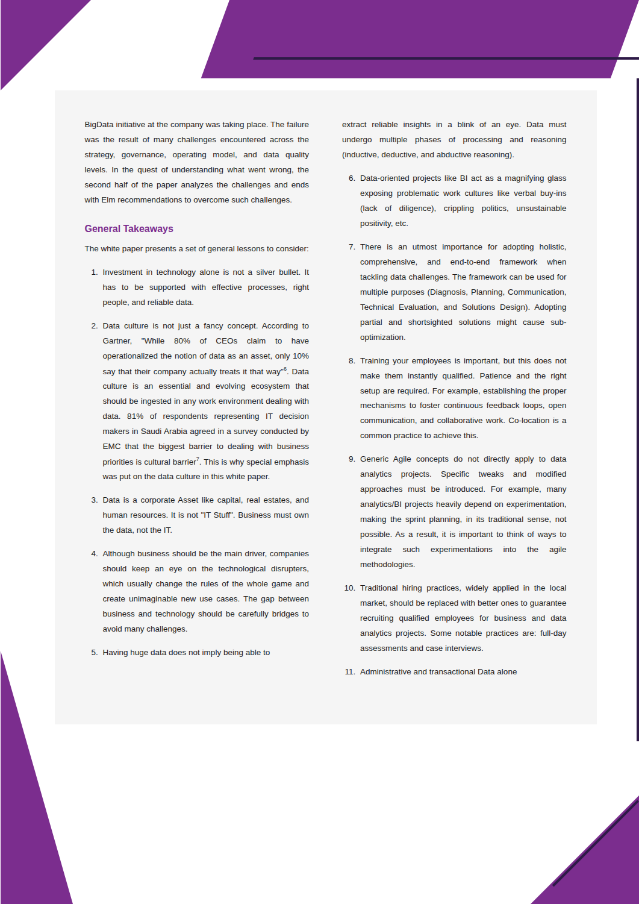BigData initiative at the company was taking place. The failure was the result of many challenges encountered across the strategy, governance, operating model, and data quality levels. In the quest of understanding what went wrong, the second half of the paper analyzes the challenges and ends with Elm recommendations to overcome such challenges.
General Takeaways
The white paper presents a set of general lessons to consider:
Investment in technology alone is not a silver bullet. It has to be supported with effective processes, right people, and reliable data.
Data culture is not just a fancy concept. According to Gartner, "While 80% of CEOs claim to have operationalized the notion of data as an asset, only 10% say that their company actually treats it that way"6. Data culture is an essential and evolving ecosystem that should be ingested in any work environment dealing with data. 81% of respondents representing IT decision makers in Saudi Arabia agreed in a survey conducted by EMC that the biggest barrier to dealing with business priorities is cultural barrier7. This is why special emphasis was put on the data culture in this white paper.
Data is a corporate Asset like capital, real estates, and human resources. It is not "IT Stuff". Business must own the data, not the IT.
Although business should be the main driver, companies should keep an eye on the technological disrupters, which usually change the rules of the whole game and create unimaginable new use cases. The gap between business and technology should be carefully bridges to avoid many challenges.
Having huge data does not imply being able to
extract reliable insights in a blink of an eye. Data must undergo multiple phases of processing and reasoning (inductive, deductive, and abductive reasoning).
Data-oriented projects like BI act as a magnifying glass exposing problematic work cultures like verbal buy-ins (lack of diligence), crippling politics, unsustainable positivity, etc.
There is an utmost importance for adopting holistic, comprehensive, and end-to-end framework when tackling data challenges. The framework can be used for multiple purposes (Diagnosis, Planning, Communication, Technical Evaluation, and Solutions Design). Adopting partial and shortsighted solutions might cause sub-optimization.
Training your employees is important, but this does not make them instantly qualified. Patience and the right setup are required. For example, establishing the proper mechanisms to foster continuous feedback loops, open communication, and collaborative work. Co-location is a common practice to achieve this.
Generic Agile concepts do not directly apply to data analytics projects. Specific tweaks and modified approaches must be introduced. For example, many analytics/BI projects heavily depend on experimentation, making the sprint planning, in its traditional sense, not possible. As a result, it is important to think of ways to integrate such experimentations into the agile methodologies.
Traditional hiring practices, widely applied in the local market, should be replaced with better ones to guarantee recruiting qualified employees for business and data analytics projects. Some notable practices are: full-day assessments and case interviews.
Administrative and transactional Data alone